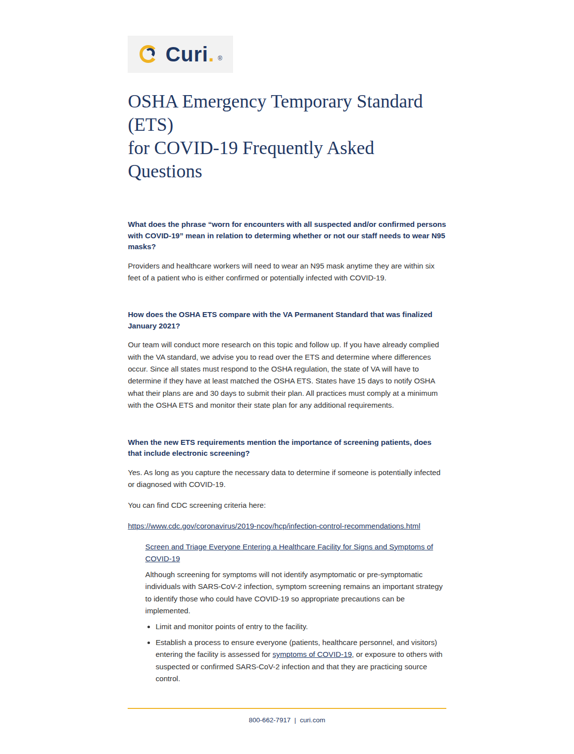Curi. ®
OSHA Emergency Temporary Standard (ETS)
for COVID-19 Frequently Asked Questions
What does the phrase “worn for encounters with all suspected and/or confirmed persons with COVID-19” mean in relation to determing whether or not our staff needs to wear N95 masks?
Providers and healthcare workers will need to wear an N95 mask anytime they are within six feet of a patient who is either confirmed or potentially infected with COVID-19.
How does the OSHA ETS compare with the VA Permanent Standard that was finalized January 2021?
Our team will conduct more research on this topic and follow up. If you have already complied with the VA standard, we advise you to read over the ETS and determine where differences occur. Since all states must respond to the OSHA regulation, the state of VA will have to determine if they have at least matched the OSHA ETS. States have 15 days to notify OSHA what their plans are and 30 days to submit their plan. All practices must comply at a minimum with the OSHA ETS and monitor their state plan for any additional requirements.
When the new ETS requirements mention the importance of screening patients, does that include electronic screening?
Yes. As long as you capture the necessary data to determine if someone is potentially infected or diagnosed with COVID-19.
You can find CDC screening criteria here:
https://www.cdc.gov/coronavirus/2019-ncov/hcp/infection-control-recommendations.html
Screen and Triage Everyone Entering a Healthcare Facility for Signs and Symptoms of COVID-19
Although screening for symptoms will not identify asymptomatic or pre-symptomatic individuals with SARS-CoV-2 infection, symptom screening remains an important strategy to identify those who could have COVID-19 so appropriate precautions can be implemented.
Limit and monitor points of entry to the facility.
Establish a process to ensure everyone (patients, healthcare personnel, and visitors) entering the facility is assessed for symptoms of COVID-19, or exposure to others with suspected or confirmed SARS-CoV-2 infection and that they are practicing source control.
800-662-7917 | curi.com